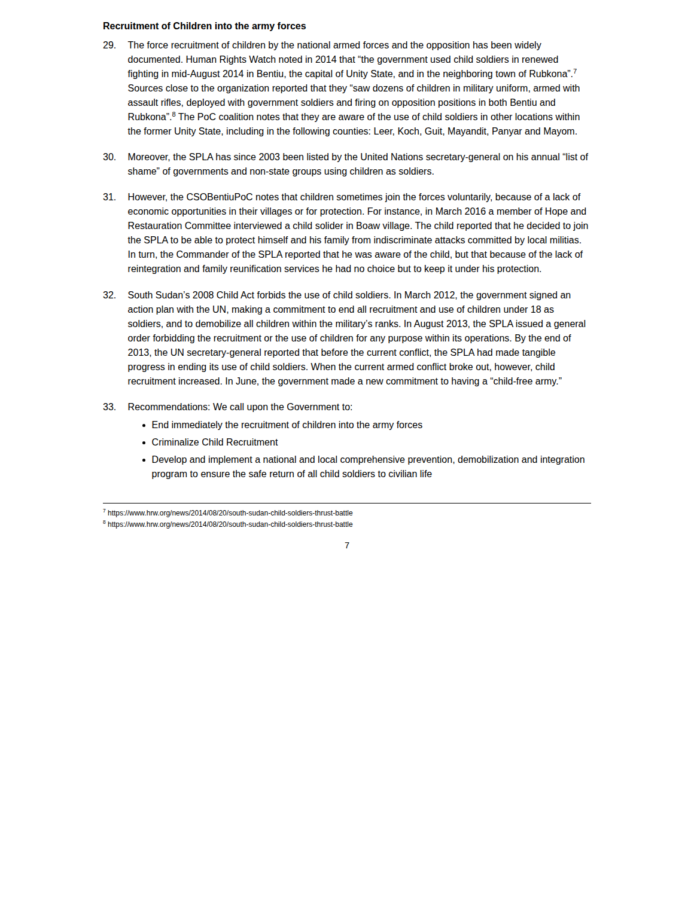Recruitment of Children into the army forces
The force recruitment of children by the national armed forces and the opposition has been widely documented. Human Rights Watch noted in 2014 that “the government used child soldiers in renewed fighting in mid-August 2014 in Bentiu, the capital of Unity State, and in the neighboring town of Rubkona”.7 Sources close to the organization reported that they “saw dozens of children in military uniform, armed with assault rifles, deployed with government soldiers and firing on opposition positions in both Bentiu and Rubkona”.8 The PoC coalition notes that they are aware of the use of child soldiers in other locations within the former Unity State, including in the following counties: Leer, Koch, Guit, Mayandit, Panyar and Mayom.
Moreover, the SPLA has since 2003 been listed by the United Nations secretary-general on his annual “list of shame” of governments and non-state groups using children as soldiers.
However, the CSOBentiuPoC notes that children sometimes join the forces voluntarily, because of a lack of economic opportunities in their villages or for protection. For instance, in March 2016 a member of Hope and Restauration Committee interviewed a child solider in Boaw village. The child reported that he decided to join the SPLA to be able to protect himself and his family from indiscriminate attacks committed by local militias. In turn, the Commander of the SPLA reported that he was aware of the child, but that because of the lack of reintegration and family reunification services he had no choice but to keep it under his protection.
South Sudan’s 2008 Child Act forbids the use of child soldiers. In March 2012, the government signed an action plan with the UN, making a commitment to end all recruitment and use of children under 18 as soldiers, and to demobilize all children within the military’s ranks. In August 2013, the SPLA issued a general order forbidding the recruitment or the use of children for any purpose within its operations. By the end of 2013, the UN secretary-general reported that before the current conflict, the SPLA had made tangible progress in ending its use of child soldiers. When the current armed conflict broke out, however, child recruitment increased. In June, the government made a new commitment to having a “child-free army.”
Recommendations: We call upon the Government to:
End immediately the recruitment of children into the army forces
Criminalize Child Recruitment
Develop and implement a national and local comprehensive prevention, demobilization and integration program to ensure the safe return of all child soldiers to civilian life
7 https://www.hrw.org/news/2014/08/20/south-sudan-child-soldiers-thrust-battle
8 https://www.hrw.org/news/2014/08/20/south-sudan-child-soldiers-thrust-battle
7